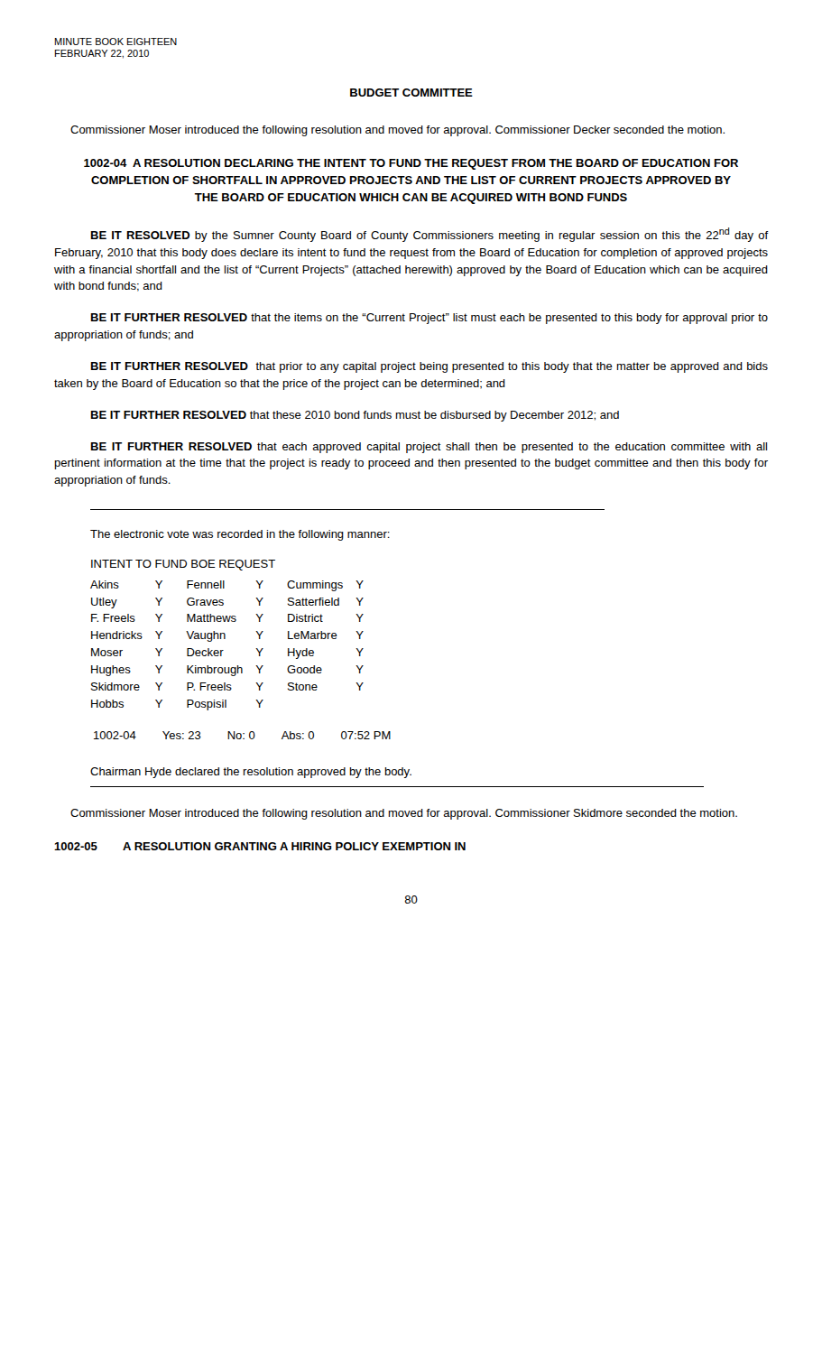MINUTE BOOK EIGHTEEN
FEBRUARY 22, 2010
BUDGET COMMITTEE
Commissioner Moser introduced the following resolution and moved for approval. Commissioner Decker seconded the motion.
1002-04 A RESOLUTION DECLARING THE INTENT TO FUND THE REQUEST FROM THE BOARD OF EDUCATION FOR COMPLETION OF SHORTFALL IN APPROVED PROJECTS AND THE LIST OF CURRENT PROJECTS APPROVED BY THE BOARD OF EDUCATION WHICH CAN BE ACQUIRED WITH BOND FUNDS
BE IT RESOLVED by the Sumner County Board of County Commissioners meeting in regular session on this the 22nd day of February, 2010 that this body does declare its intent to fund the request from the Board of Education for completion of approved projects with a financial shortfall and the list of “Current Projects” (attached herewith) approved by the Board of Education which can be acquired with bond funds; and
BE IT FURTHER RESOLVED that the items on the “Current Project” list must each be presented to this body for approval prior to appropriation of funds; and
BE IT FURTHER RESOLVED that prior to any capital project being presented to this body that the matter be approved and bids taken by the Board of Education so that the price of the project can be determined; and
BE IT FURTHER RESOLVED that these 2010 bond funds must be disbursed by December 2012; and
BE IT FURTHER RESOLVED that each approved capital project shall then be presented to the education committee with all pertinent information at the time that the project is ready to proceed and then presented to the budget committee and then this body for appropriation of funds.
The electronic vote was recorded in the following manner:
INTENT TO FUND BOE REQUEST
| Akins | Y | Fennell | Y | Cummings | Y |
| Utley | Y | Graves | Y | Satterfield | Y |
| F. Freels | Y | Matthews | Y | District | Y |
| Hendricks | Y | Vaughn | Y | LeMarbre | Y |
| Moser | Y | Decker | Y | Hyde | Y |
| Hughes | Y | Kimbrough | Y | Goode | Y |
| Skidmore | Y | P. Freels | Y | Stone | Y |
| Hobbs | Y | Pospisil | Y | | |
| 1002-04 | Yes: 23 | No: 0 | Abs: 0 | 07:52 PM |
Chairman Hyde declared the resolution approved by the body.
Commissioner Moser introduced the following resolution and moved for approval. Commissioner Skidmore seconded the motion.
1002-05 A RESOLUTION GRANTING A HIRING POLICY EXEMPTION IN
80